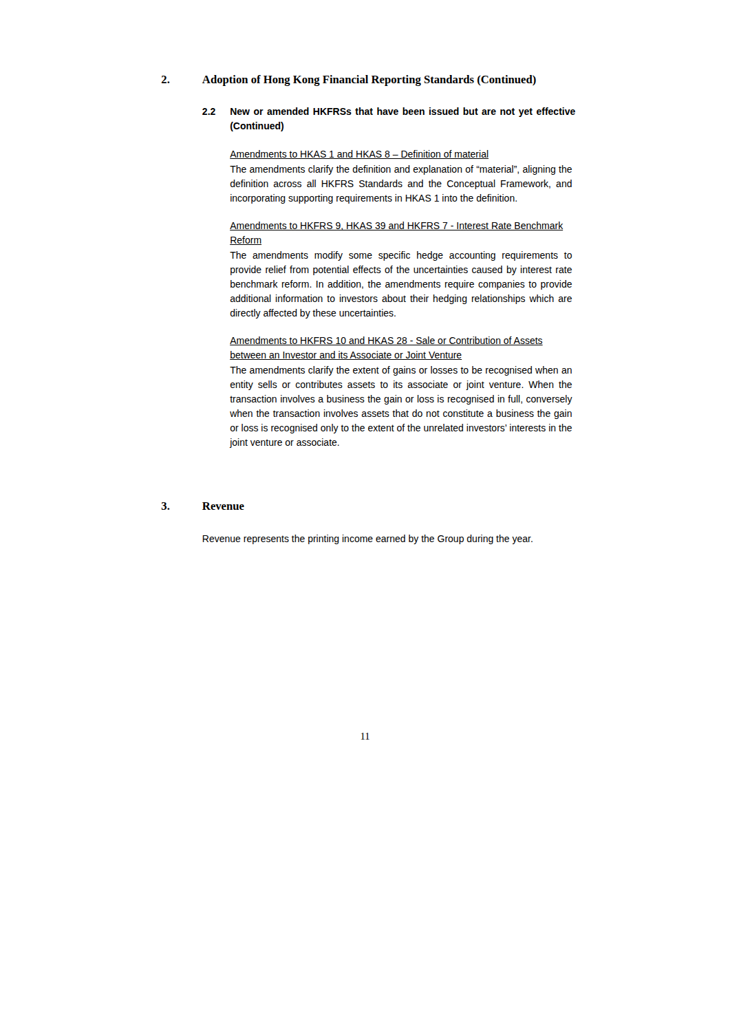2.
Adoption of Hong Kong Financial Reporting Standards (Continued)
2.2
New or amended HKFRSs that have been issued but are not yet effective (Continued)
Amendments to HKAS 1 and HKAS 8 – Definition of material
The amendments clarify the definition and explanation of “material”, aligning the definition across all HKFRS Standards and the Conceptual Framework, and incorporating supporting requirements in HKAS 1 into the definition.
Amendments to HKFRS 9, HKAS 39 and HKFRS 7 - Interest Rate Benchmark Reform
The amendments modify some specific hedge accounting requirements to provide relief from potential effects of the uncertainties caused by interest rate benchmark reform. In addition, the amendments require companies to provide additional information to investors about their hedging relationships which are directly affected by these uncertainties.
Amendments to HKFRS 10 and HKAS 28 - Sale or Contribution of Assets between an Investor and its Associate or Joint Venture
The amendments clarify the extent of gains or losses to be recognised when an entity sells or contributes assets to its associate or joint venture. When the transaction involves a business the gain or loss is recognised in full, conversely when the transaction involves assets that do not constitute a business the gain or loss is recognised only to the extent of the unrelated investors’ interests in the joint venture or associate.
3.
Revenue
Revenue represents the printing income earned by the Group during the year.
11